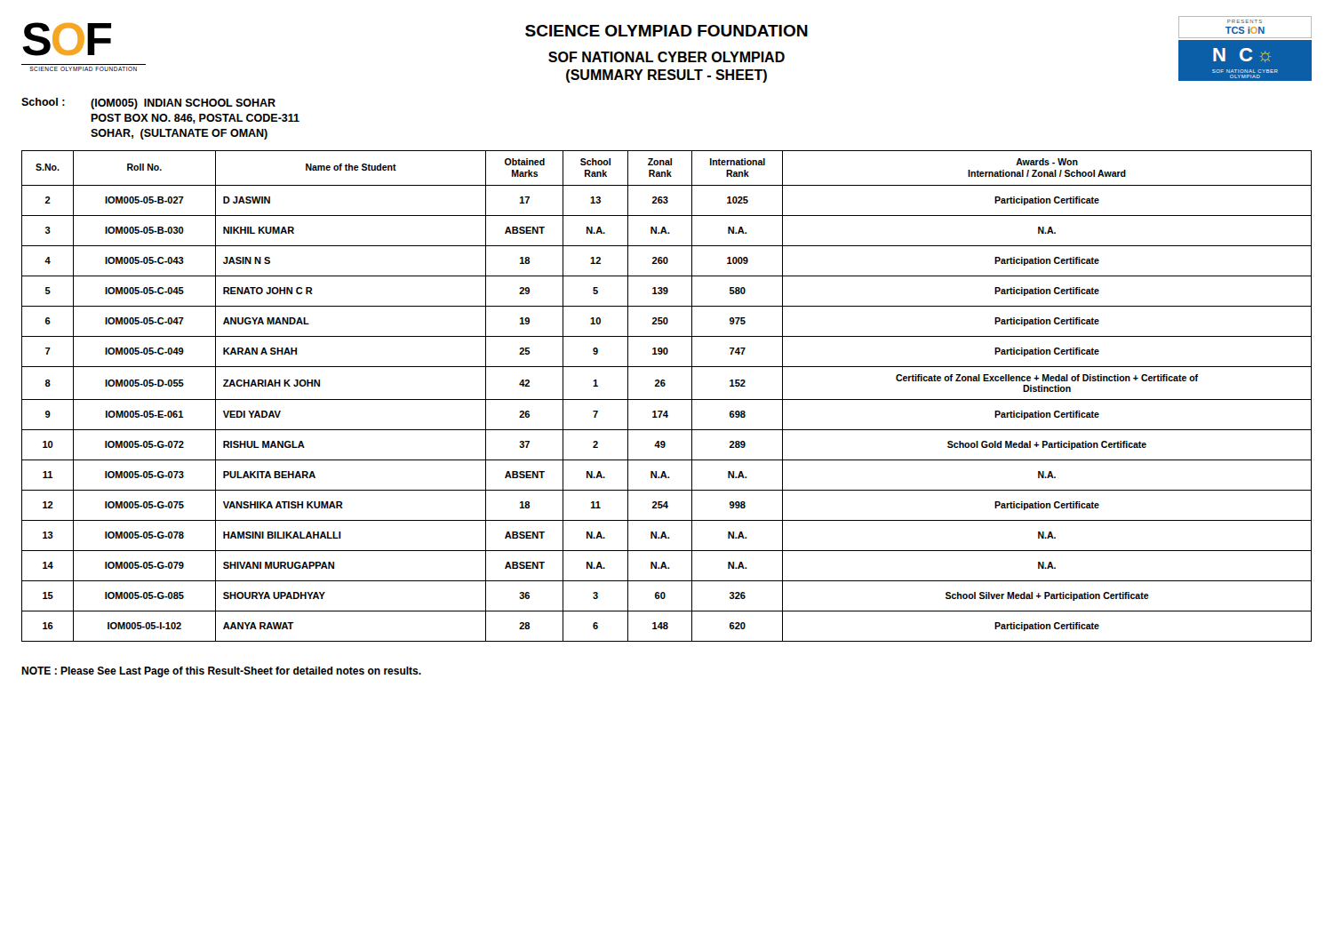SOF
SCIENCE OLYMPIAD FOUNDATION
SCIENCE OLYMPIAD FOUNDATION
SOF NATIONAL CYBER OLYMPIAD
(SUMMARY RESULT - SHEET)
PRESENTS
TCS iON
N C☼
SOF NATIONAL CYBER
OLYMPIAD
School :
(IOM005) INDIAN SCHOOL SOHAR
POST BOX NO. 846, POSTAL CODE-311
SOHAR, (SULTANATE OF OMAN)
| S.No. | Roll No. | Name of the Student | Obtained Marks | School Rank | Zonal Rank | International Rank | Awards - Won International / Zonal / School Award |
| --- | --- | --- | --- | --- | --- | --- | --- |
| 2 | IOM005-05-B-027 | D JASWIN | 17 | 13 | 263 | 1025 | Participation Certificate |
| 3 | IOM005-05-B-030 | NIKHIL KUMAR | ABSENT | N.A. | N.A. | N.A. | N.A. |
| 4 | IOM005-05-C-043 | JASIN N S | 18 | 12 | 260 | 1009 | Participation Certificate |
| 5 | IOM005-05-C-045 | RENATO JOHN C R | 29 | 5 | 139 | 580 | Participation Certificate |
| 6 | IOM005-05-C-047 | ANUGYA MANDAL | 19 | 10 | 250 | 975 | Participation Certificate |
| 7 | IOM005-05-C-049 | KARAN A SHAH | 25 | 9 | 190 | 747 | Participation Certificate |
| 8 | IOM005-05-D-055 | ZACHARIAH K JOHN | 42 | 1 | 26 | 152 | Certificate of Zonal Excellence + Medal of Distinction + Certificate of Distinction |
| 9 | IOM005-05-E-061 | VEDI YADAV | 26 | 7 | 174 | 698 | Participation Certificate |
| 10 | IOM005-05-G-072 | RISHUL MANGLA | 37 | 2 | 49 | 289 | School Gold Medal + Participation Certificate |
| 11 | IOM005-05-G-073 | PULAKITA BEHARA | ABSENT | N.A. | N.A. | N.A. | N.A. |
| 12 | IOM005-05-G-075 | VANSHIKA ATISH KUMAR | 18 | 11 | 254 | 998 | Participation Certificate |
| 13 | IOM005-05-G-078 | HAMSINI BILIKALAHALLI | ABSENT | N.A. | N.A. | N.A. | N.A. |
| 14 | IOM005-05-G-079 | SHIVANI MURUGAPPAN | ABSENT | N.A. | N.A. | N.A. | N.A. |
| 15 | IOM005-05-G-085 | SHOURYA UPADHYAY | 36 | 3 | 60 | 326 | School Silver Medal + Participation Certificate |
| 16 | IOM005-05-I-102 | AANYA RAWAT | 28 | 6 | 148 | 620 | Participation Certificate |
NOTE : Please See Last Page of this Result-Sheet for detailed notes on results.